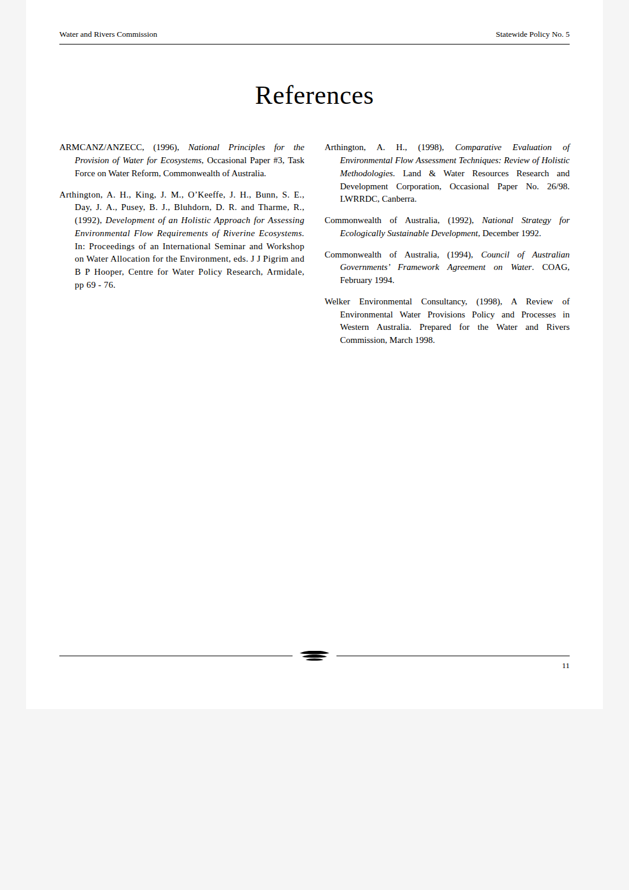Water and Rivers Commission
Statewide Policy No. 5
References
ARMCANZ/ANZECC, (1996), National Principles for the Provision of Water for Ecosystems, Occasional Paper #3, Task Force on Water Reform, Commonwealth of Australia.
Arthington, A. H., King, J. M., O’Keeffe, J. H., Bunn, S. E., Day, J. A., Pusey, B. J., Bluhdorn, D. R. and Tharme, R., (1992), Development of an Holistic Approach for Assessing Environmental Flow Requirements of Riverine Ecosystems. In: Proceedings of an International Seminar and Workshop on Water Allocation for the Environment, eds. J J Pigrim and B P Hooper, Centre for Water Policy Research, Armidale, pp 69 - 76.
Arthington, A. H., (1998), Comparative Evaluation of Environmental Flow Assessment Techniques: Review of Holistic Methodologies. Land & Water Resources Research and Development Corporation, Occasional Paper No. 26/98. LWRRDC, Canberra.
Commonwealth of Australia, (1992), National Strategy for Ecologically Sustainable Development, December 1992.
Commonwealth of Australia, (1994), Council of Australian Governments’ Framework Agreement on Water. COAG, February 1994.
Welker Environmental Consultancy, (1998), A Review of Environmental Water Provisions Policy and Processes in Western Australia. Prepared for the Water and Rivers Commission, March 1998.
11